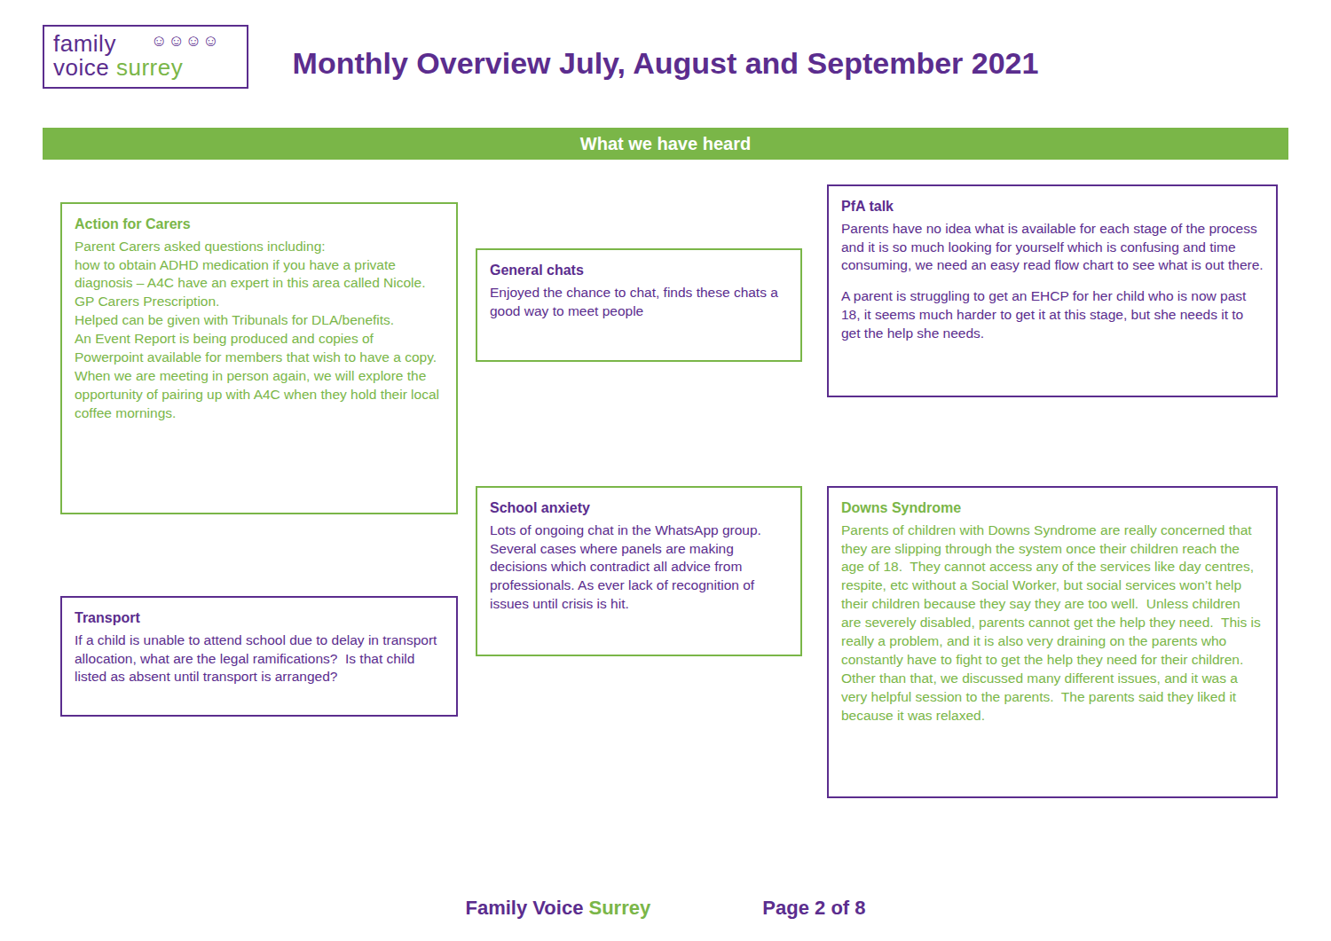☺☺☺☺
family
voice surrey
Monthly Overview July, August and September 2021
What we have heard
Action for Carers
Parent Carers asked questions including:
how to obtain ADHD medication if you have a private diagnosis – A4C have an expert in this area called Nicole.
GP Carers Prescription.
Helped can be given with Tribunals for DLA/benefits.
An Event Report is being produced and copies of Powerpoint available for members that wish to have a copy.
When we are meeting in person again, we will explore the opportunity of pairing up with A4C when they hold their local coffee mornings.
General chats
Enjoyed the chance to chat, finds these chats a good way to meet people
PfA talk
Parents have no idea what is available for each stage of the process and it is so much looking for yourself which is confusing and time consuming, we need an easy read flow chart to see what is out there.
A parent is struggling to get an EHCP for her child who is now past 18, it seems much harder to get it at this stage, but she needs it to get the help she needs.
Transport
If a child is unable to attend school due to delay in transport allocation, what are the legal ramifications? Is that child listed as absent until transport is arranged?
School anxiety
Lots of ongoing chat in the WhatsApp group. Several cases where panels are making decisions which contradict all advice from professionals. As ever lack of recognition of issues until crisis is hit.
Downs Syndrome
Parents of children with Downs Syndrome are really concerned that they are slipping through the system once their children reach the age of 18. They cannot access any of the services like day centres, respite, etc without a Social Worker, but social services won’t help their children because they say they are too well. Unless children are severely disabled, parents cannot get the help they need. This is really a problem, and it is also very draining on the parents who constantly have to fight to get the help they need for their children. Other than that, we discussed many different issues, and it was a very helpful session to the parents. The parents said they liked it because it was relaxed.
Family Voice Surrey Page 2 of 8